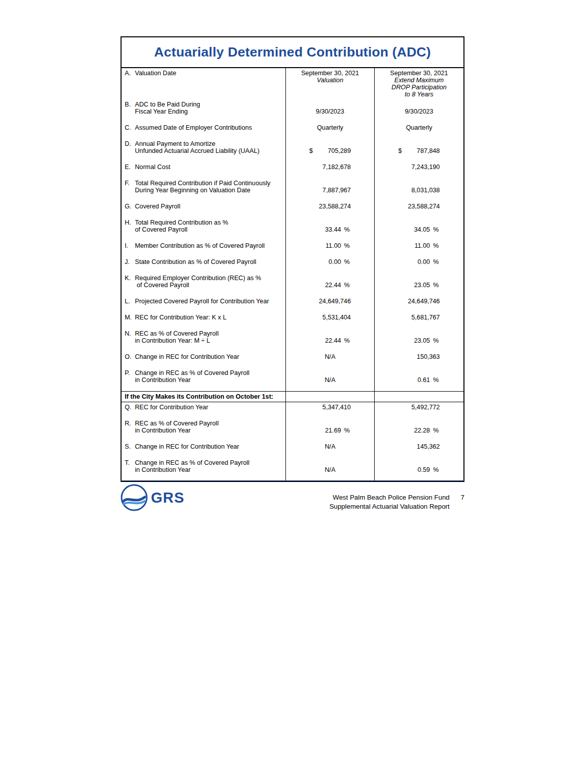Actuarially Determined Contribution (ADC)
| A. Valuation Date | September 30, 2021 Valuation | September 30, 2021 Extend Maximum DROP Participation to 8 Years |
| B. ADC to Be Paid During Fiscal Year Ending | 9/30/2023 | 9/30/2023 |
| C. Assumed Date of Employer Contributions | Quarterly | Quarterly |
| D. Annual Payment to Amortize Unfunded Actuarial Accrued Liability (UAAL) | $ 705,289 | $ 787,848 |
| E. Normal Cost | 7,182,678 | 7,243,190 |
| F. Total Required Contribution if Paid Continuously During Year Beginning on Valuation Date | 7,887,967 | 8,031,038 |
| G. Covered Payroll | 23,588,274 | 23,588,274 |
| H. Total Required Contribution as % of Covered Payroll | 33.44 % | 34.05 % |
| I. Member Contribution as % of Covered Payroll | 11.00 % | 11.00 % |
| J. State Contribution as % of Covered Payroll | 0.00 % | 0.00 % |
| K. Required Employer Contribution (REC) as % of Covered Payroll | 22.44 % | 23.05 % |
| L. Projected Covered Payroll for Contribution Year | 24,649,746 | 24,649,746 |
| M. REC for Contribution Year: K x L | 5,531,404 | 5,681,767 |
| N. REC as % of Covered Payroll in Contribution Year: M ÷ L | 22.44 % | 23.05 % |
| O. Change in REC for Contribution Year | N/A | 150,363 |
| P. Change in REC as % of Covered Payroll in Contribution Year | N/A | 0.61 % |
| If the City Makes its Contribution on October 1st: | | |
| Q. REC for Contribution Year | 5,347,410 | 5,492,772 |
| R. REC as % of Covered Payroll in Contribution Year | 21.69 % | 22.28 % |
| S. Change in REC for Contribution Year | N/A | 145,362 |
| T. Change in REC as % of Covered Payroll in Contribution Year | N/A | 0.59 % |
GRS
West Palm Beach Police Pension Fund7
Supplemental Actuarial Valuation Report